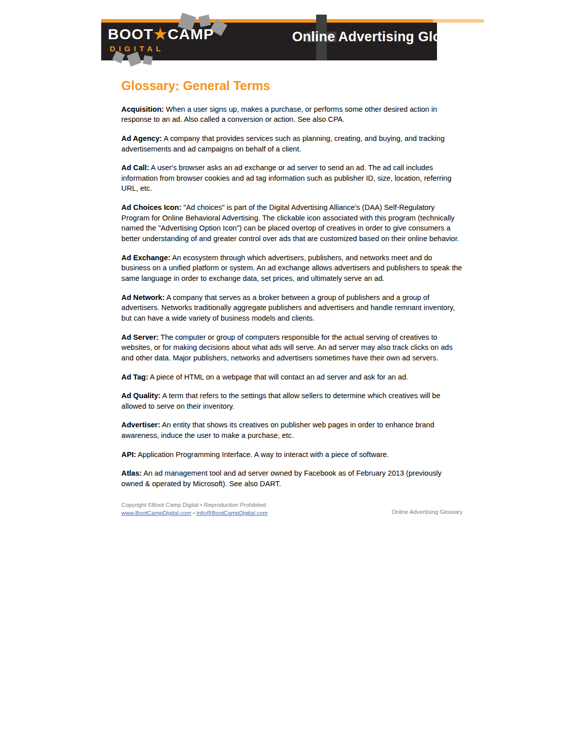BOOT★CAMP
DIGITAL
Online Advertising Glossary
Glossary: General Terms
Acquisition: When a user signs up, makes a purchase, or performs some other desired action in response to an ad. Also called a conversion or action. See also CPA.
Ad Agency: A company that provides services such as planning, creating, and buying, and tracking advertisements and ad campaigns on behalf of a client.
Ad Call: A user's browser asks an ad exchange or ad server to send an ad. The ad call includes information from browser cookies and ad tag information such as publisher ID, size, location, referring URL, etc.
Ad Choices Icon: "Ad choices" is part of the Digital Advertising Alliance's (DAA) Self-Regulatory Program for Online Behavioral Advertising. The clickable icon associated with this program (technically named the "Advertising Option Icon") can be placed overtop of creatives in order to give consumers a better understanding of and greater control over ads that are customized based on their online behavior.
Ad Exchange: An ecosystem through which advertisers, publishers, and networks meet and do business on a unified platform or system. An ad exchange allows advertisers and publishers to speak the same language in order to exchange data, set prices, and ultimately serve an ad.
Ad Network: A company that serves as a broker between a group of publishers and a group of advertisers. Networks traditionally aggregate publishers and advertisers and handle remnant inventory, but can have a wide variety of business models and clients.
Ad Server: The computer or group of computers responsible for the actual serving of creatives to websites, or for making decisions about what ads will serve. An ad server may also track clicks on ads and other data. Major publishers, networks and advertisers sometimes have their own ad servers.
Ad Tag: A piece of HTML on a webpage that will contact an ad server and ask for an ad.
Ad Quality: A term that refers to the settings that allow sellers to determine which creatives will be allowed to serve on their inventory.
Advertiser: An entity that shows its creatives on publisher web pages in order to enhance brand awareness, induce the user to make a purchase, etc.
API: Application Programming Interface. A way to interact with a piece of software.
Atlas: An ad management tool and ad server owned by Facebook as of February 2013 (previously owned & operated by Microsoft). See also DART.
Copyright ©Boot Camp Digital • Reproduction Prohibited
www.BootCampDigital.com • info@BootCampDigital.com
Online Advertising Glossary